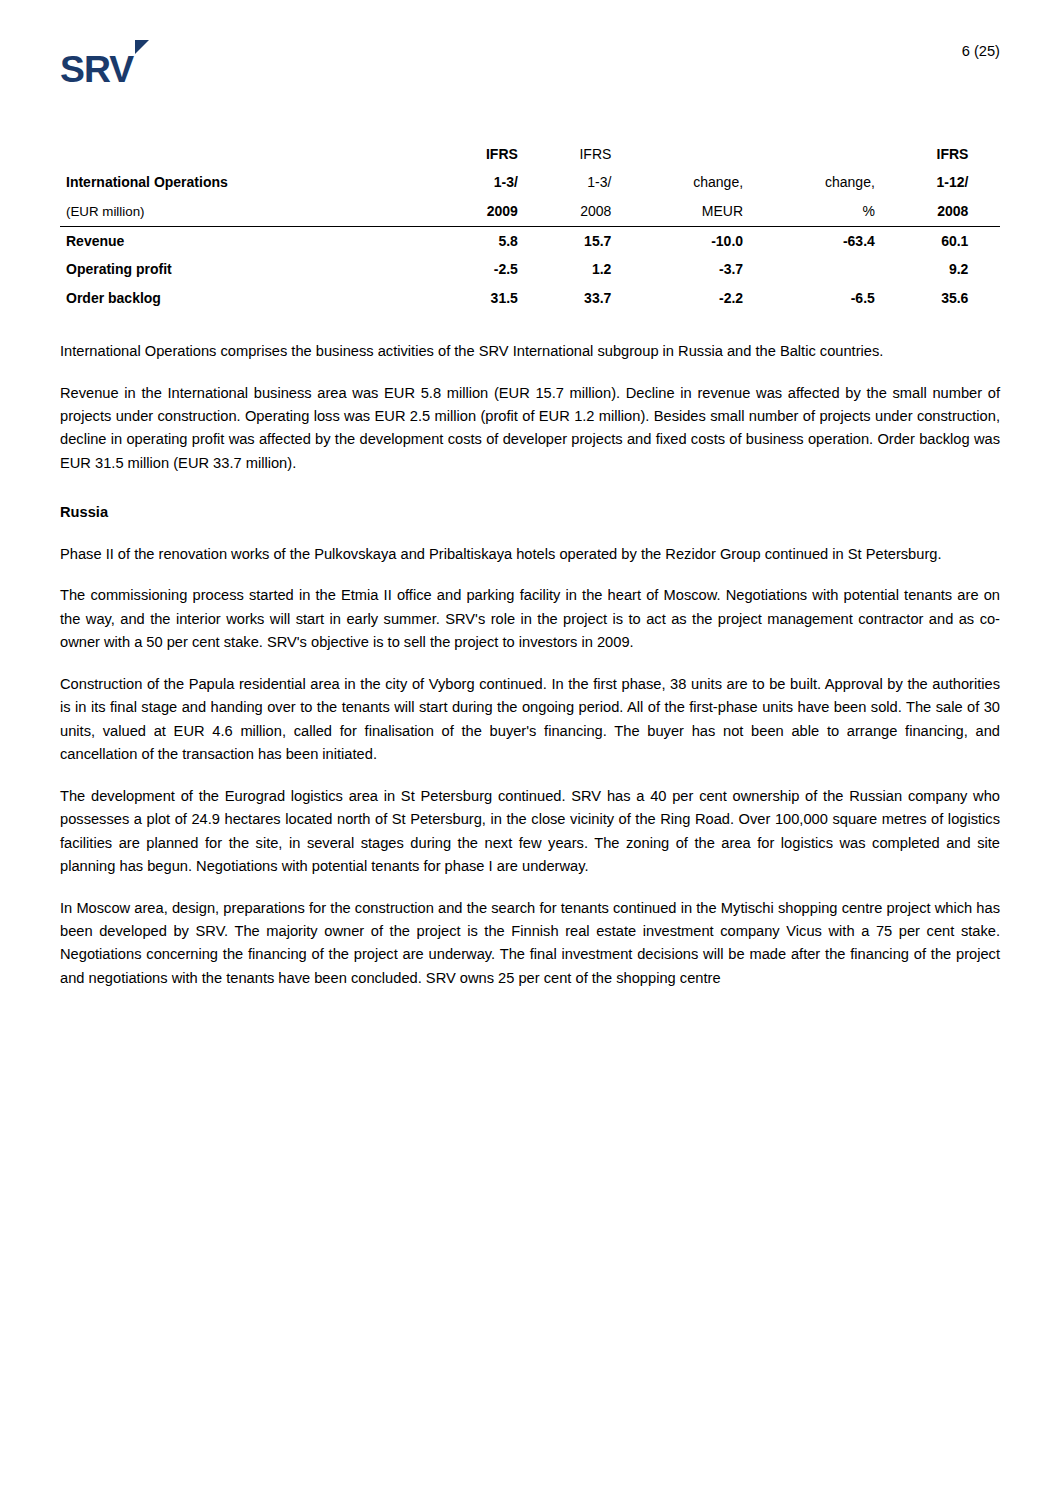SRV
6 (25)
| | IFRS | IFRS | | | IFRS | |
| --- | --- | --- | --- | --- | --- | --- |
| International Operations | 1-3/ | 1-3/ | change, | change, | 1-12/ | |
| (EUR million) | 2009 | 2008 | MEUR | % | 2008 | |
| Revenue | 5.8 | 15.7 | -10.0 | -63.4 | 60.1 | |
| Operating profit | -2.5 | 1.2 | -3.7 | | 9.2 | |
| Order backlog | 31.5 | 33.7 | -2.2 | -6.5 | 35.6 | |
International Operations comprises the business activities of the SRV International subgroup in Russia and the Baltic countries.
Revenue in the International business area was EUR 5.8 million (EUR 15.7 million). Decline in revenue was affected by the small number of projects under construction. Operating loss was EUR 2.5 million (profit of EUR 1.2 million). Besides small number of projects under construction, decline in operating profit was affected by the development costs of developer projects and fixed costs of business operation. Order backlog was EUR 31.5 million (EUR 33.7 million).
Russia
Phase II of the renovation works of the Pulkovskaya and Pribaltiskaya hotels operated by the Rezidor Group continued in St Petersburg.
The commissioning process started in the Etmia II office and parking facility in the heart of Moscow. Negotiations with potential tenants are on the way, and the interior works will start in early summer. SRV's role in the project is to act as the project management contractor and as co-owner with a 50 per cent stake. SRV's objective is to sell the project to investors in 2009.
Construction of the Papula residential area in the city of Vyborg continued. In the first phase, 38 units are to be built. Approval by the authorities is in its final stage and handing over to the tenants will start during the ongoing period. All of the first-phase units have been sold. The sale of 30 units, valued at EUR 4.6 million, called for finalisation of the buyer's financing. The buyer has not been able to arrange financing, and cancellation of the transaction has been initiated.
The development of the Eurograd logistics area in St Petersburg continued. SRV has a 40 per cent ownership of the Russian company who possesses a plot of 24.9 hectares located north of St Petersburg, in the close vicinity of the Ring Road. Over 100,000 square metres of logistics facilities are planned for the site, in several stages during the next few years. The zoning of the area for logistics was completed and site planning has begun. Negotiations with potential tenants for phase I are underway.
In Moscow area, design, preparations for the construction and the search for tenants continued in the Mytischi shopping centre project which has been developed by SRV. The majority owner of the project is the Finnish real estate investment company Vicus with a 75 per cent stake. Negotiations concerning the financing of the project are underway. The final investment decisions will be made after the financing of the project and negotiations with the tenants have been concluded. SRV owns 25 per cent of the shopping centre